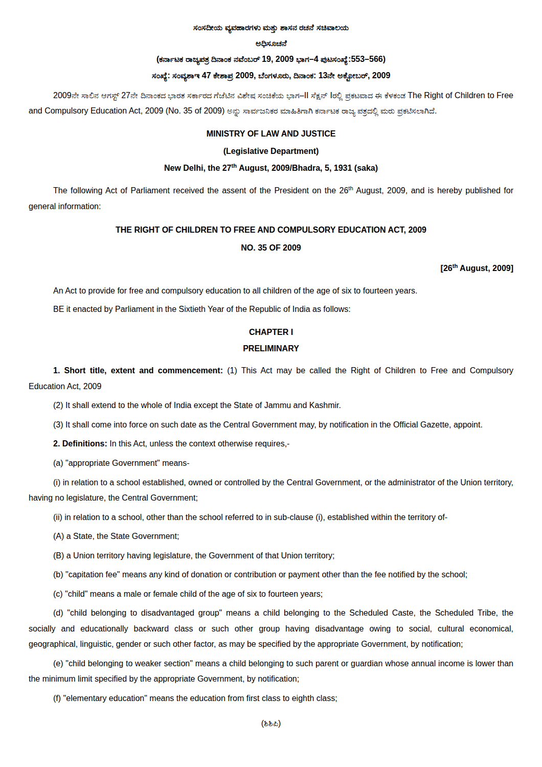ಸಂಸದೀಯ ವ್ಯವಹಾರಗಳು ಮತ್ತು ಶಾಸನ ರಚನೆ ಸಚಿವಾಲಯ
ಅಧಿಸೂಚನೆ
(ಕರ್ನಾಟಕ ರಾಜ್ಯಪತ್ರ ದಿನಾಂಕ ನವೆಂಬರ್ 19, 2009 ಭಾಗ–4 ಪುಟಸಂಖ್ಯೆ:553–566)
ಸಂಖ್ಯೆ: ಸಂವ್ಯಶಾಇ 47 ಕೇಶಾಪ್ರ 2009, ಬೆಂಗಳೂರು, ದಿನಾಂಕ: 13ನೇ ಅಕ್ಟೋಬರ್, 2009
2009ನೇ ಸಾಲಿನ ಆಗಸ್ಟ್ 27ನೇ ದಿನಾಂಕದ ಭಾರತ ಸರ್ಕಾರದ ಗೆಜೆಟಿನ ವಿಶೇಷ ಸಂಚಿಕೆಯ ಭಾಗ–II ಸೆಕ್ಷನ್ Iರಲ್ಲಿ ಪ್ರಕಟವಾದ ಈ ಕೆಳಕಂಡ The Right of Children to Free and Compulsory Education Act, 2009 (No. 35 of 2009) ಅನ್ನು ಸಾರ್ವಜನಿಕರ ಮಾಹಿತಿಗಾಗಿ ಕರ್ನಾಟಕ ರಾಜ್ಯ ಪತ್ರದಲ್ಲಿ ಮರು ಪ್ರಕಟಿಸಲಾಗಿದೆ.
MINISTRY OF LAW AND JUSTICE
(Legislative Department)
New Delhi, the 27th August, 2009/Bhadra, 5, 1931 (saka)
The following Act of Parliament received the assent of the President on the 26th August, 2009, and is hereby published for general information:
THE RIGHT OF CHILDREN TO FREE AND COMPULSORY EDUCATION ACT, 2009
NO. 35 OF 2009
[26th August, 2009]
An Act to provide for free and compulsory education to all children of the age of six to fourteen years.
BE it enacted by Parliament in the Sixtieth Year of the Republic of India as follows:
CHAPTER I
PRELIMINARY
1. Short title, extent and commencement: (1) This Act may be called the Right of Children to Free and Compulsory Education Act, 2009
(2) It shall extend to the whole of India except the State of Jammu and Kashmir.
(3) It shall come into force on such date as the Central Government may, by notification in the Official Gazette, appoint.
2. Definitions: In this Act, unless the context otherwise requires,-
(a) "appropriate Government" means-
(i) in relation to a school established, owned or controlled by the Central Government, or the administrator of the Union territory, having no legislature, the Central Government;
(ii) in relation to a school, other than the school referred to in sub-clause (i), established within the territory of-
(A) a State, the State Government;
(B) a Union territory having legislature, the Government of that Union territory;
(b) "capitation fee" means any kind of donation or contribution or payment other than the fee notified by the school;
(c) "child" means a male or female child of the age of six to fourteen years;
(d) "child belonging to disadvantaged group" means a child belonging to the Scheduled Caste, the Scheduled Tribe, the socially and educationally backward class or such other group having disadvantage owing to social, cultural economical, geographical, linguistic, gender or such other factor, as may be specified by the appropriate Government, by notification;
(e) "child belonging to weaker section" means a child belonging to such parent or guardian whose annual income is lower than the minimum limit specified by the appropriate Government, by notification;
(f) "elementary education" means the education from first class to eighth class;
(ಶಿಶಿಪಿ)